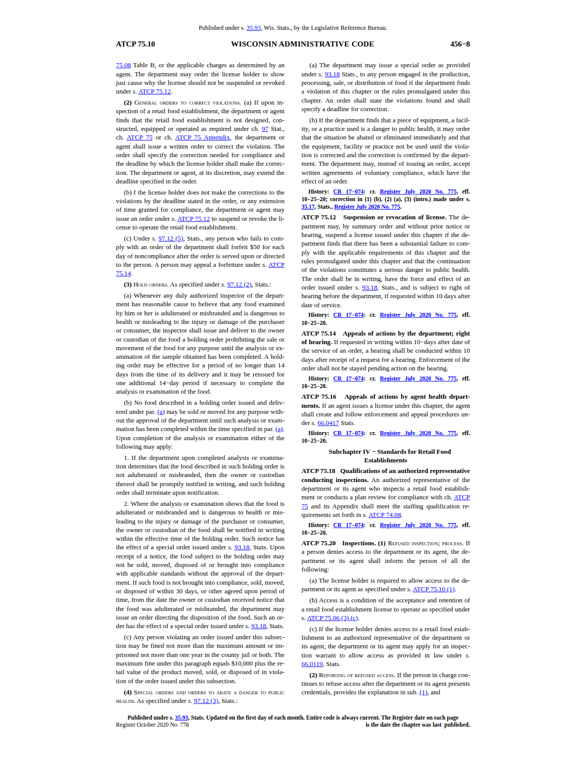Published under s. 35.93, Wis. Stats., by the Legislative Reference Bureau.
ATCP 75.10 WISCONSIN ADMINISTRATIVE CODE 456−8
75.08 Table B, or the applicable charges as determined by an agent. The department may order the license holder to show just cause why the license should not be suspended or revoked under s. ATCP 75.12.
(2) General orders to correct violations. (a) If upon inspection of a retail food establishment, the department or agent finds that the retail food establishment is not designed, constructed, equipped or operated as required under ch. 97 Stat., ch. ATCP 75 or ch. ATCP 75 Appendix, the department or agent shall issue a written order to correct the violation. The order shall specify the correction needed for compliance and the deadline by which the license holder shall make the correction. The department or agent, at its discretion, may extend the deadline specified in the order.
(b) f the license holder does not make the corrections to the violations by the deadline stated in the order, or any extension of time granted for compliance, the department or agent may issue an order under s. ATCP 75.12 to suspend or revoke the license to operate the retail food establishment.
(c) Under s. 97.12 (5), Stats., any person who fails to comply with an order of the department shall forfeit $50 for each day of noncompliance after the order is served upon or directed to the person. A person may appeal a forfeiture under s. ATCP 75.14.
(3) Hold orders. As specified under s. 97.12 (2), Stats.:
(a) Whenever any duly authorized inspector of the department has reasonable cause to believe that any food examined by him or her is adulterated or misbranded and is dangerous to health or misleading to the injury or damage of the purchaser or consumer, the inspector shall issue and deliver to the owner or custodian of the food a holding order prohibiting the sale or movement of the food for any purpose until the analysis or examination of the sample obtained has been completed. A holding order may be effective for a period of no longer than 14 days from the time of its delivery and it may be reissued for one additional 14−day period if necessary to complete the analysis or examination of the food.
(b) No food described in a holding order issued and delivered under par. (a) may be sold or moved for any purpose without the approval of the department until such analysis or examination has been completed within the time specified in par. (a). Upon completion of the analysis or examination either of the following may apply:
1. If the department upon completed analysis or examination determines that the food described in such holding order is not adulterated or misbranded, then the owner or custodian thereof shall be promptly notified in writing, and such holding order shall terminate upon notification.
2. Where the analysis or examination shows that the food is adulterated or misbranded and is dangerous to health or misleading to the injury or damage of the purchaser or consumer, the owner or custodian of the food shall be notified in writing within the effective time of the holding order. Such notice has the effect of a special order issued under s. 93.18, Stats. Upon receipt of a notice, the food subject to the holding order may not be sold, moved, disposed of or brought into compliance with applicable standards without the approval of the department. If such food is not brought into compliance, sold, moved, or disposed of within 30 days, or other agreed upon period of time, from the date the owner or custodian received notice that the food was adulterated or misbranded, the department may issue an order directing the disposition of the food. Such an order has the effect of a special order issued under s. 93.18, Stats.
(c) Any person violating an order issued under this subsection may be fined not more than the maximum amount or imprisoned not more than one year in the county jail or both. The maximum fine under this paragraph equals $10,000 plus the retail value of the product moved, sold, or disposed of in violation of the order issued under this subsection.
(4) Special orders and orders to abate a danger to public health. As specified under s. 97.12 (3), Stats.:
(a) The department may issue a special order as provided under s. 93.18 Stats., to any person engaged in the production, processing, sale, or distribution of food if the department finds a violation of this chapter or the rules promulgated under this chapter. An order shall state the violations found and shall specify a deadline for correction.
(b) If the department finds that a piece of equipment, a facility, or a practice used is a danger to public health, it may order that the situation be abated or eliminated immediately and that the equipment, facility or practice not be used until the violation is corrected and the correction is confirmed by the department. The department may, instead of issuing an order, accept written agreements of voluntary compliance, which have the effect of an order.
History: CR 17−074: cr. Register July 2020 No. 775, eff. 10−25−20; correction in (1) (b), (2) (a), (3) (intro.) made under s. 35.17, Stats., Register July 2020 No. 775.
ATCP 75.12 Suspension or revocation of license. The department may, by summary order and without prior notice or hearing, suspend a license issued under this chapter if the department finds that there has been a substantial failure to comply with the applicable requirements of this chapter and the rules promulgated under this chapter and that the continuation of the violations constitutes a serious danger to public health. The order shall be in writing, have the force and effect of an order issued under s. 93.18, Stats., and is subject to right of hearing before the department, if requested within 10 days after date of service.
History: CR 17−074: cr. Register July 2020 No. 775, eff. 10−25−20.
ATCP 75.14 Appeals of actions by the department; right of hearing. If requested in writing within 10−days after date of the service of an order, a hearing shall be conducted within 10 days after receipt of a request for a hearing. Enforcement of the order shall not be stayed pending action on the hearing.
History: CR 17−074: cr. Register July 2020 No. 775, eff. 10−25−20.
ATCP 75.16 Appeals of actions by agent health departments. If an agent issues a license under this chapter, the agent shall create and follow enforcement and appeal procedures under s. 66.0417 Stats.
History: CR 17−074: cr. Register July 2020 No. 775, eff. 10−25−20.
Subchapter IV − Standards for Retail Food
Establishments
ATCP 75.18 Qualifications of an authorized representative conducting inspections. An authorized representative of the department or its agent who inspects a retail food establishment or conducts a plan review for compliance with ch. ATCP 75 and its Appendix shall meet the staffing qualification requirements set forth in s. ATCP 74.08.
History: CR 17−074: cr. Register July 2020 No. 775, eff. 10−25−20.
ATCP 75.20 Inspections. (1) Refused inspection; process. If a person denies access to the department or its agent, the department or its agent shall inform the person of all the following:
(a) The license holder is required to allow access to the department or its agent as specified under s. ATCP 75.10 (1).
(b) Access is a condition of the acceptance and retention of a retail food establishment license to operate as specified under s. ATCP 75.06 (3) (c).
(c) If the license holder denies access to a retail food establishment to an authorized representative of the department or its agent, the department or its agent may apply for an inspection warrant to allow access as provided in law under s. 66.0119, Stats.
(2) Reporting of refused access. If the person in charge continues to refuse access after the department or its agent presents credentials, provides the explanation in sub. (1), and
Published under s. 35.93, Stats. Updated on the first day of each month. Entire code is always current. The Register date on each page
Register October 2020 No. 778 is the date the chapter was last published.